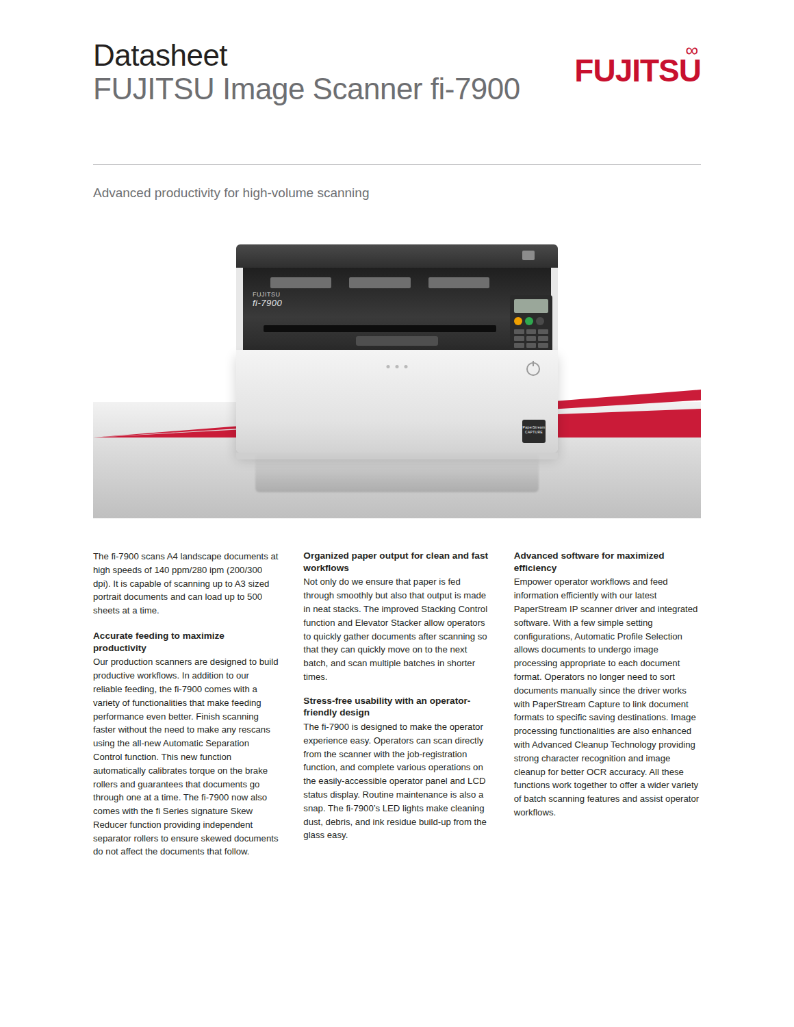∞ FUJITSU
DatasheetFUJITSU Image Scanner fi-7900
Advanced productivity for high-volume scanning
FUJITSUfi-7900
PaperStream
CAPTURE
The fi-7900 scans A4 landscape documents at high speeds of 140 ppm/280 ipm (200/300 dpi). It is capable of scanning up to A3 sized portrait documents and can load up to 500 sheets at a time.
Accurate feeding to maximize productivity
Our production scanners are designed to build productive workflows. In addition to our reliable feeding, the fi-7900 comes with a variety of functionalities that make feeding performance even better. Finish scanning faster without the need to make any rescans using the all-new Automatic Separation Control function. This new function automatically calibrates torque on the brake rollers and guarantees that documents go through one at a time. The fi-7900 now also comes with the fi Series signature Skew Reducer function providing independent separator rollers to ensure skewed documents do not affect the documents that follow.
Organized paper output for clean and fast workflows
Not only do we ensure that paper is fed through smoothly but also that output is made in neat stacks. The improved Stacking Control function and Elevator Stacker allow operators to quickly gather documents after scanning so that they can quickly move on to the next batch, and scan multiple batches in shorter times.
Stress-free usability with an operator-friendly design
The fi-7900 is designed to make the operator experience easy. Operators can scan directly from the scanner with the job-registration function, and complete various operations on the easily-accessible operator panel and LCD status display. Routine maintenance is also a snap. The fi-7900’s LED lights make cleaning dust, debris, and ink residue build-up from the glass easy.
Advanced software for maximized efficiency
Empower operator workflows and feed information efficiently with our latest PaperStream IP scanner driver and integrated software. With a few simple setting configurations, Automatic Profile Selection allows documents to undergo image processing appropriate to each document format. Operators no longer need to sort documents manually since the driver works with PaperStream Capture to link document formats to specific saving destinations. Image processing functionalities are also enhanced with Advanced Cleanup Technology providing strong character recognition and image cleanup for better OCR accuracy. All these functions work together to offer a wider variety of batch scanning features and assist operator workflows.